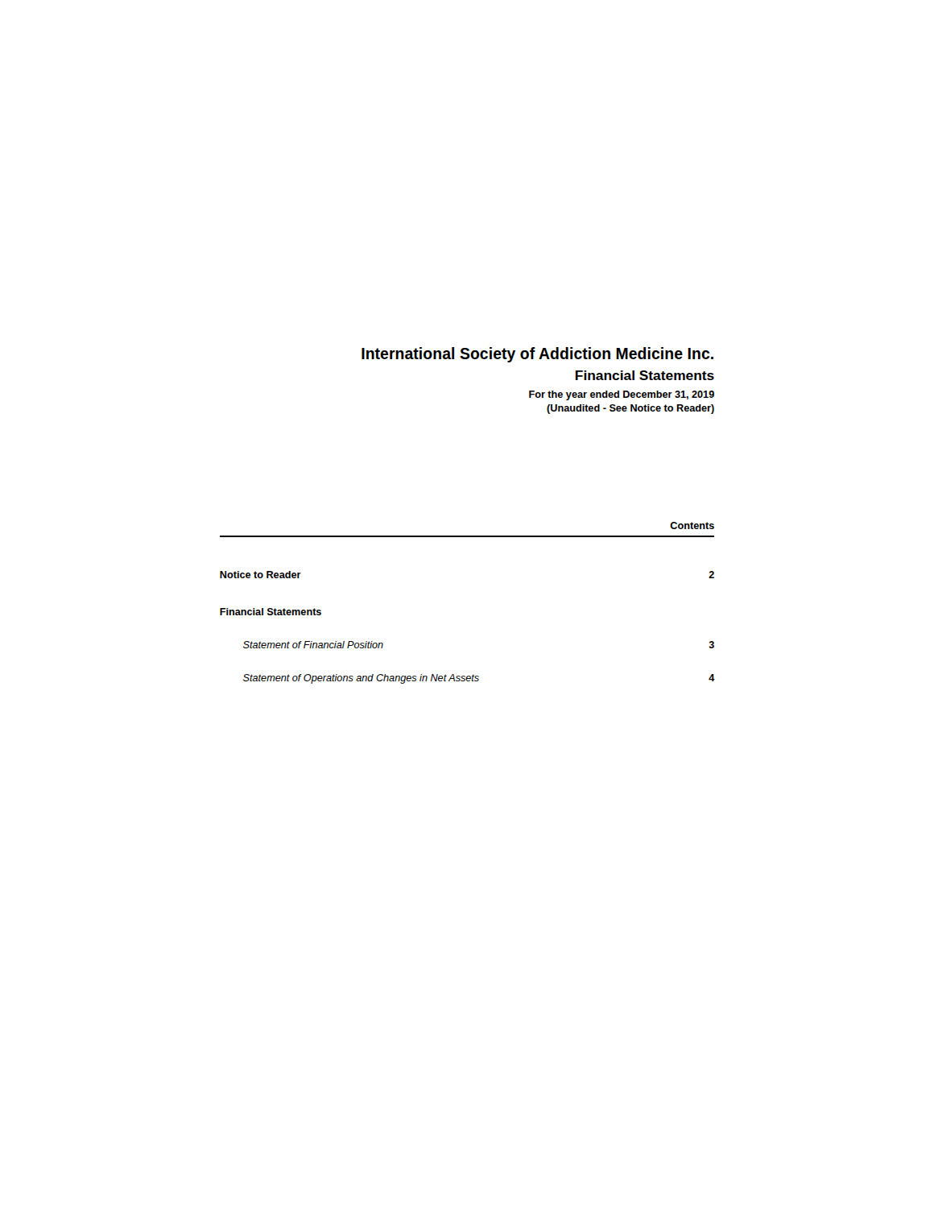International Society of Addiction Medicine Inc.
Financial Statements
For the year ended December 31, 2019
(Unaudited - See Notice to Reader)
Contents
| Notice to Reader | 2 |
| Financial Statements | |
| Statement of Financial Position | 3 |
| Statement of Operations and Changes in Net Assets | 4 |